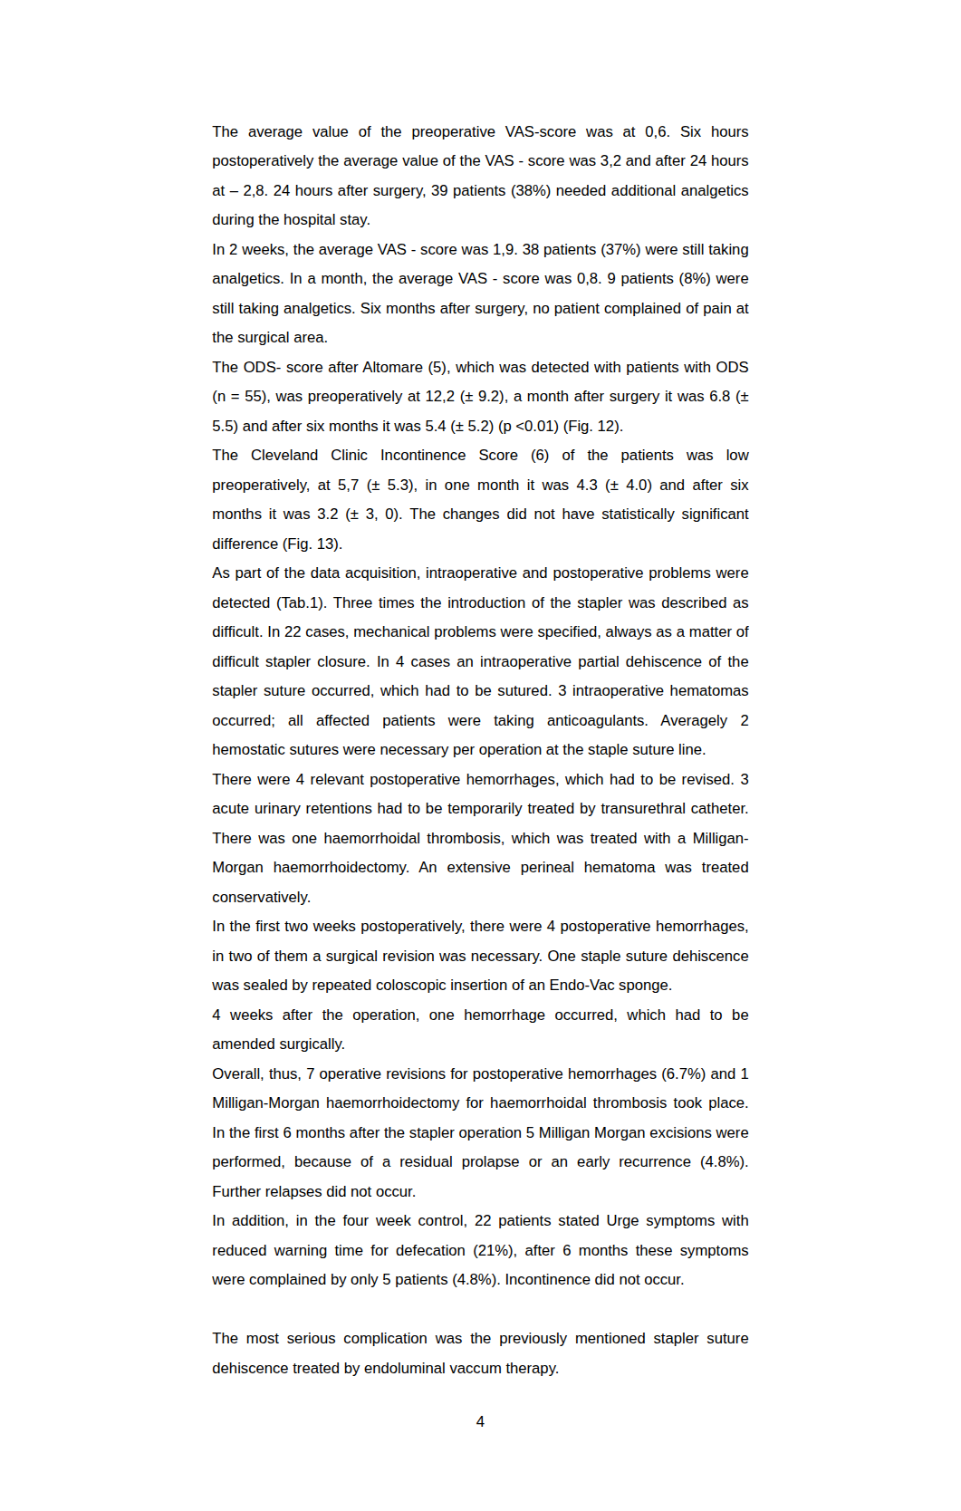The average value of the preoperative VAS-score was at 0,6. Six hours postoperatively the average value of the VAS - score was 3,2 and after 24 hours at – 2,8. 24 hours after surgery, 39 patients (38%) needed additional analgetics during the hospital stay.
In 2 weeks, the average VAS - score was 1,9. 38 patients (37%) were still taking analgetics. In a month, the average VAS - score was 0,8. 9 patients (8%) were still taking analgetics. Six months after surgery, no patient complained of pain at the surgical area.
The ODS- score after Altomare (5), which was detected with patients with ODS (n = 55), was preoperatively at 12,2 (± 9.2), a month after surgery it was 6.8 (± 5.5) and after six months it was 5.4 (± 5.2) (p <0.01) (Fig. 12).
The Cleveland Clinic Incontinence Score (6) of the patients was low preoperatively, at 5,7 (± 5.3), in one month it was 4.3 (± 4.0) and after six months it was 3.2 (± 3, 0). The changes did not have statistically significant difference (Fig. 13).
As part of the data acquisition, intraoperative and postoperative problems were detected (Tab.1). Three times the introduction of the stapler was described as difficult. In 22 cases, mechanical problems were specified, always as a matter of difficult stapler closure. In 4 cases an intraoperative partial dehiscence of the stapler suture occurred, which had to be sutured. 3 intraoperative hematomas occurred; all affected patients were taking anticoagulants. Averagely 2 hemostatic sutures were necessary per operation at the staple suture line.
There were 4 relevant postoperative hemorrhages, which had to be revised. 3 acute urinary retentions had to be temporarily treated by transurethral catheter. There was one haemorrhoidal thrombosis, which was treated with a Milligan-Morgan haemorrhoidectomy. An extensive perineal hematoma was treated conservatively.
In the first two weeks postoperatively, there were 4 postoperative hemorrhages, in two of them a surgical revision was necessary. One staple suture dehiscence was sealed by repeated coloscopic insertion of an Endo-Vac sponge.
4 weeks after the operation, one hemorrhage occurred, which had to be amended surgically.
Overall, thus, 7 operative revisions for postoperative hemorrhages (6.7%) and 1 Milligan-Morgan haemorrhoidectomy for haemorrhoidal thrombosis took place. In the first 6 months after the stapler operation 5 Milligan Morgan excisions were performed, because of a residual prolapse or an early recurrence (4.8%). Further relapses did not occur.
In addition, in the four week control, 22 patients stated Urge symptoms with reduced warning time for defecation (21%), after 6 months these symptoms were complained by only 5 patients (4.8%). Incontinence did not occur.
The most serious complication was the previously mentioned stapler suture dehiscence treated by endoluminal vaccum therapy.
4